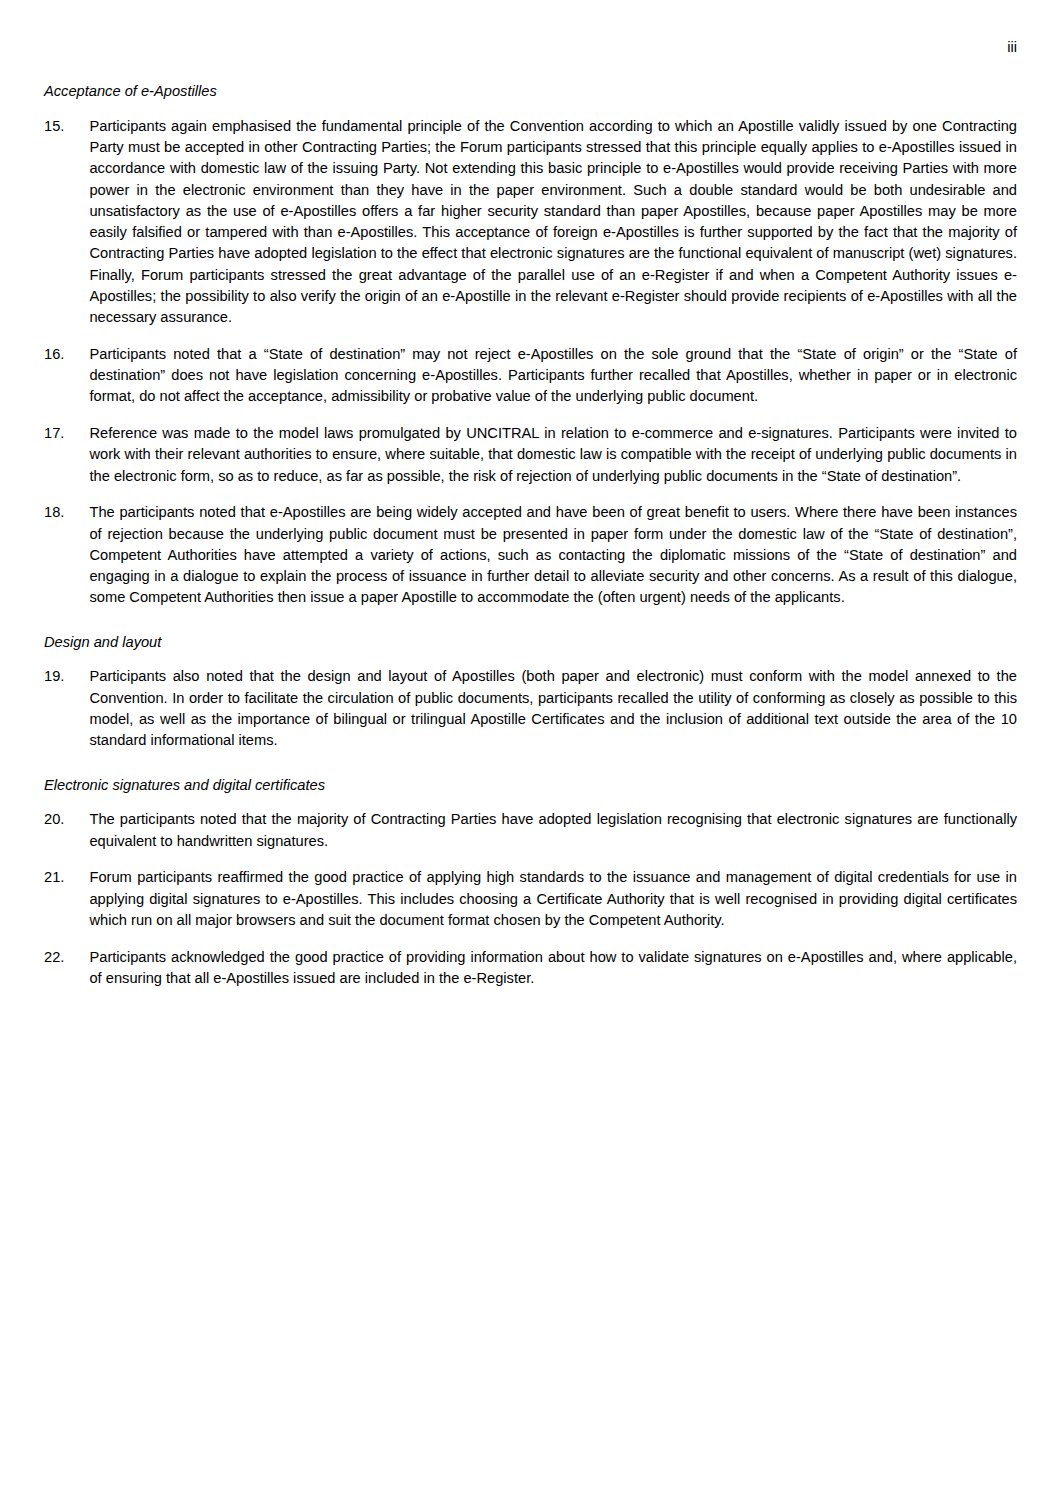iii
Acceptance of e-Apostilles
15. Participants again emphasised the fundamental principle of the Convention according to which an Apostille validly issued by one Contracting Party must be accepted in other Contracting Parties; the Forum participants stressed that this principle equally applies to e-Apostilles issued in accordance with domestic law of the issuing Party. Not extending this basic principle to e-Apostilles would provide receiving Parties with more power in the electronic environment than they have in the paper environment. Such a double standard would be both undesirable and unsatisfactory as the use of e-Apostilles offers a far higher security standard than paper Apostilles, because paper Apostilles may be more easily falsified or tampered with than e-Apostilles. This acceptance of foreign e-Apostilles is further supported by the fact that the majority of Contracting Parties have adopted legislation to the effect that electronic signatures are the functional equivalent of manuscript (wet) signatures. Finally, Forum participants stressed the great advantage of the parallel use of an e-Register if and when a Competent Authority issues e-Apostilles; the possibility to also verify the origin of an e-Apostille in the relevant e-Register should provide recipients of e-Apostilles with all the necessary assurance.
16. Participants noted that a “State of destination” may not reject e-Apostilles on the sole ground that the “State of origin” or the “State of destination” does not have legislation concerning e-Apostilles. Participants further recalled that Apostilles, whether in paper or in electronic format, do not affect the acceptance, admissibility or probative value of the underlying public document.
17. Reference was made to the model laws promulgated by UNCITRAL in relation to e-commerce and e-signatures. Participants were invited to work with their relevant authorities to ensure, where suitable, that domestic law is compatible with the receipt of underlying public documents in the electronic form, so as to reduce, as far as possible, the risk of rejection of underlying public documents in the “State of destination”.
18. The participants noted that e-Apostilles are being widely accepted and have been of great benefit to users. Where there have been instances of rejection because the underlying public document must be presented in paper form under the domestic law of the “State of destination”, Competent Authorities have attempted a variety of actions, such as contacting the diplomatic missions of the “State of destination” and engaging in a dialogue to explain the process of issuance in further detail to alleviate security and other concerns. As a result of this dialogue, some Competent Authorities then issue a paper Apostille to accommodate the (often urgent) needs of the applicants.
Design and layout
19. Participants also noted that the design and layout of Apostilles (both paper and electronic) must conform with the model annexed to the Convention. In order to facilitate the circulation of public documents, participants recalled the utility of conforming as closely as possible to this model, as well as the importance of bilingual or trilingual Apostille Certificates and the inclusion of additional text outside the area of the 10 standard informational items.
Electronic signatures and digital certificates
20. The participants noted that the majority of Contracting Parties have adopted legislation recognising that electronic signatures are functionally equivalent to handwritten signatures.
21. Forum participants reaffirmed the good practice of applying high standards to the issuance and management of digital credentials for use in applying digital signatures to e-Apostilles. This includes choosing a Certificate Authority that is well recognised in providing digital certificates which run on all major browsers and suit the document format chosen by the Competent Authority.
22. Participants acknowledged the good practice of providing information about how to validate signatures on e-Apostilles and, where applicable, of ensuring that all e-Apostilles issued are included in the e-Register.